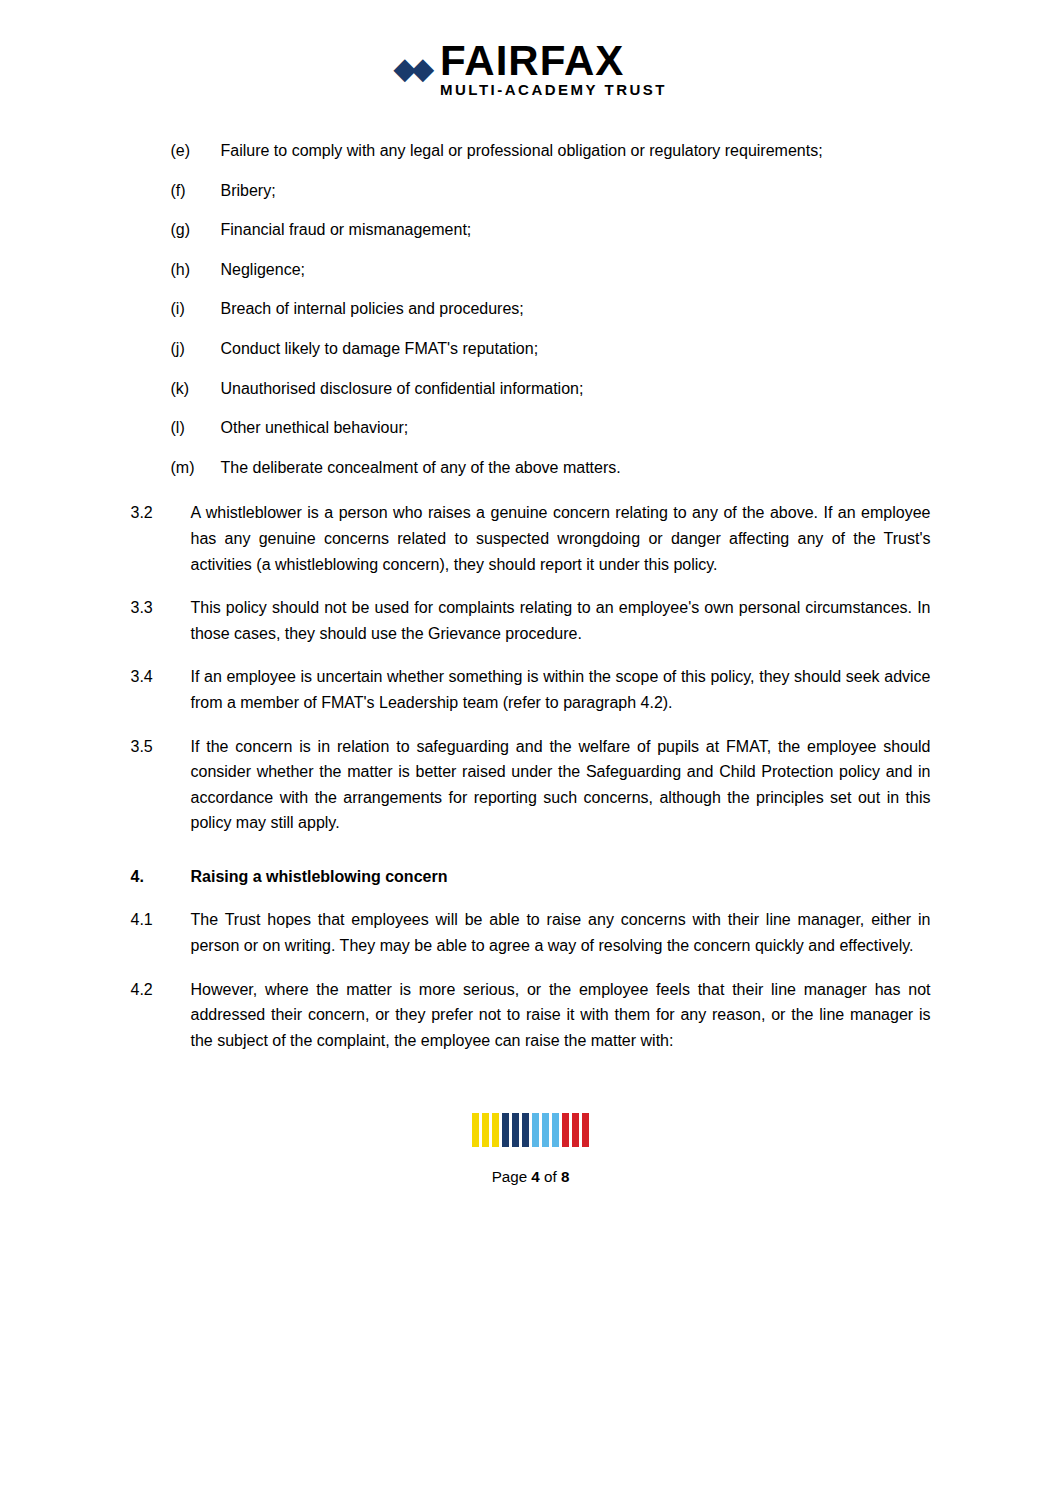◆◆ FAIRFAX
MULTI-ACADEMY TRUST
(e) Failure to comply with any legal or professional obligation or regulatory requirements;
(f) Bribery;
(g) Financial fraud or mismanagement;
(h) Negligence;
(i) Breach of internal policies and procedures;
(j) Conduct likely to damage FMAT's reputation;
(k) Unauthorised disclosure of confidential information;
(l) Other unethical behaviour;
(m) The deliberate concealment of any of the above matters.
3.2 A whistleblower is a person who raises a genuine concern relating to any of the above. If an employee has any genuine concerns related to suspected wrongdoing or danger affecting any of the Trust's activities (a whistleblowing concern), they should report it under this policy.
3.3 This policy should not be used for complaints relating to an employee's own personal circumstances. In those cases, they should use the Grievance procedure.
3.4 If an employee is uncertain whether something is within the scope of this policy, they should seek advice from a member of FMAT's Leadership team (refer to paragraph 4.2).
3.5 If the concern is in relation to safeguarding and the welfare of pupils at FMAT, the employee should consider whether the matter is better raised under the Safeguarding and Child Protection policy and in accordance with the arrangements for reporting such concerns, although the principles set out in this policy may still apply.
4. Raising a whistleblowing concern
4.1 The Trust hopes that employees will be able to raise any concerns with their line manager, either in person or on writing. They may be able to agree a way of resolving the concern quickly and effectively.
4.2 However, where the matter is more serious, or the employee feels that their line manager has not addressed their concern, or they prefer not to raise it with them for any reason, or the line manager is the subject of the complaint, the employee can raise the matter with:
Page 4 of 8